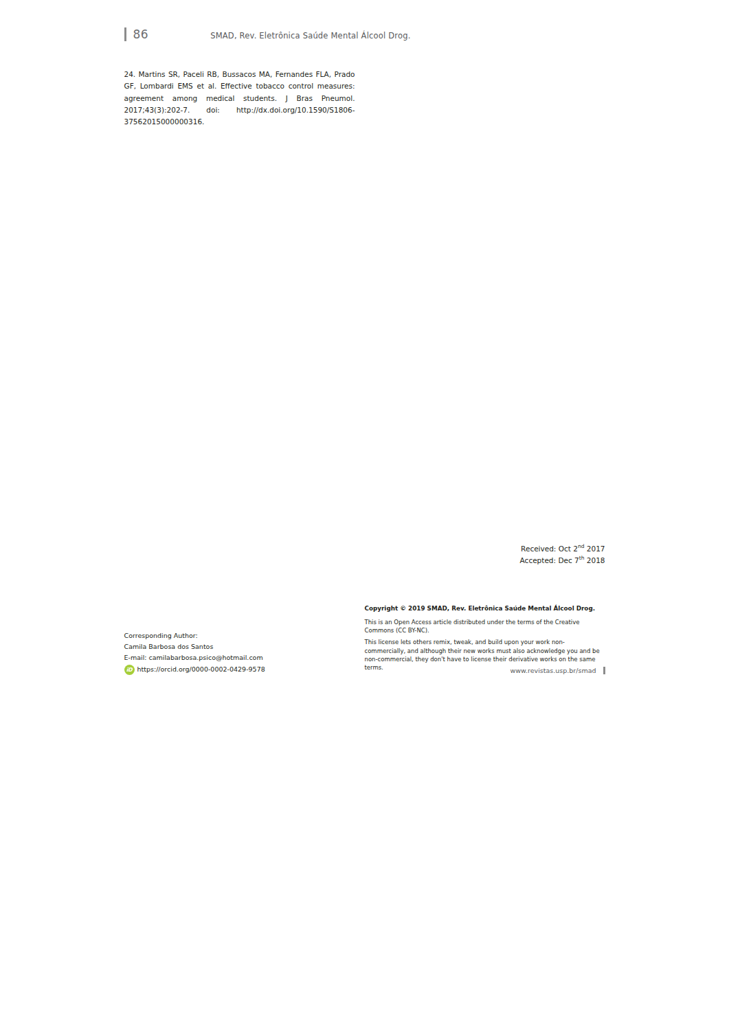86 SMAD, Rev. Eletrônica Saúde Mental Álcool Drog.
24. Martins SR, Paceli RB, Bussacos MA, Fernandes FLA, Prado GF, Lombardi EMS et al. Effective tobacco control measures: agreement among medical students. J Bras Pneumol. 2017;43(3):202-7. doi: http://dx.doi.org/10.1590/S1806-37562015000000316.
Received: Oct 2nd 2017
Accepted: Dec 7th 2018
Corresponding Author:
Camila Barbosa dos Santos
E-mail: camilabarbosa.psico@hotmail.com
iD https://orcid.org/0000-0002-0429-9578
Copyright © 2019 SMAD, Rev. Eletrônica Saúde Mental Álcool Drog.
This is an Open Access article distributed under the terms of the Creative Commons (CC BY-NC).
This license lets others remix, tweak, and build upon your work non-commercially, and although their new works must also acknowledge you and be non-commercial, they don't have to license their derivative works on the same terms.
www.revistas.usp.br/smad